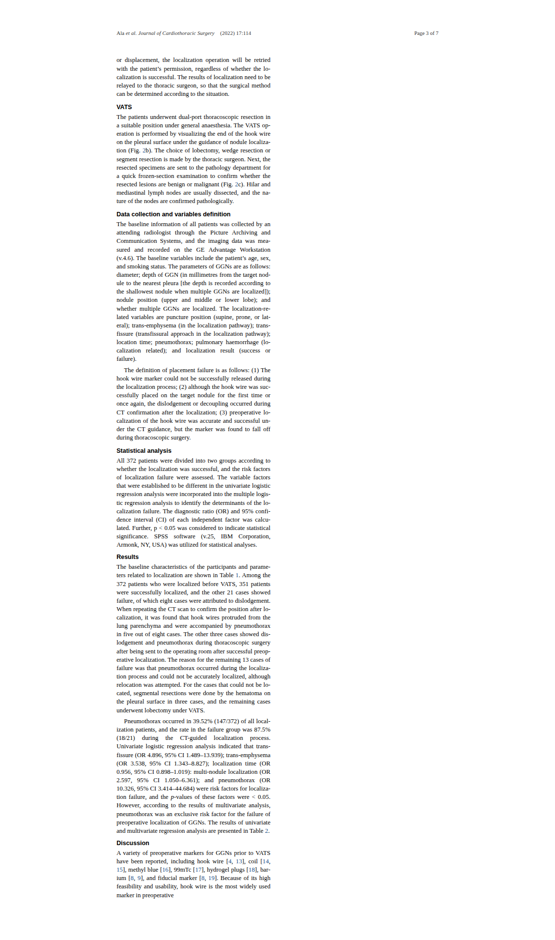Ala et al. Journal of Cardiothoracic Surgery (2022) 17:114
Page 3 of 7
or displacement, the localization operation will be retried with the patient’s permission, regardless of whether the localization is successful. The results of localization need to be relayed to the thoracic surgeon, so that the surgical method can be determined according to the situation.
VATS
The patients underwent dual-port thoracoscopic resection in a suitable position under general anaesthesia. The VATS operation is performed by visualizing the end of the hook wire on the pleural surface under the guidance of nodule localization (Fig. 2b). The choice of lobectomy, wedge resection or segment resection is made by the thoracic surgeon. Next, the resected specimens are sent to the pathology department for a quick frozen-section examination to confirm whether the resected lesions are benign or malignant (Fig. 2c). Hilar and mediastinal lymph nodes are usually dissected, and the nature of the nodes are confirmed pathologically.
Data collection and variables definition
The baseline information of all patients was collected by an attending radiologist through the Picture Archiving and Communication Systems, and the imaging data was measured and recorded on the GE Advantage Workstation (v.4.6). The baseline variables include the patient’s age, sex, and smoking status. The parameters of GGNs are as follows: diameter; depth of GGN (in millimetres from the target nodule to the nearest pleura [the depth is recorded according to the shallowest nodule when multiple GGNs are localized]); nodule position (upper and middle or lower lobe); and whether multiple GGNs are localized. The localization-related variables are puncture position (supine, prone, or lateral); trans-emphysema (in the localization pathway); trans-fissure (transfissural approach in the localization pathway); location time; pneumothorax; pulmonary haemorrhage (localization related); and localization result (success or failure).
The definition of placement failure is as follows: (1) The hook wire marker could not be successfully released during the localization process; (2) although the hook wire was successfully placed on the target nodule for the first time or once again, the dislodgement or decoupling occurred during CT confirmation after the localization; (3) preoperative localization of the hook wire was accurate and successful under the CT guidance, but the marker was found to fall off during thoracoscopic surgery.
Statistical analysis
All 372 patients were divided into two groups according to whether the localization was successful, and the risk factors of localization failure were assessed. The variable factors that were established to be different in the univariate logistic regression analysis were incorporated into the multiple logistic regression analysis to identify the determinants of the localization failure. The diagnostic ratio (OR) and 95% confidence interval (CI) of each independent factor was calculated. Further, p < 0.05 was considered to indicate statistical significance. SPSS software (v.25, IBM Corporation, Armonk, NY, USA) was utilized for statistical analyses.
Results
The baseline characteristics of the participants and parameters related to localization are shown in Table 1. Among the 372 patients who were localized before VATS, 351 patients were successfully localized, and the other 21 cases showed failure, of which eight cases were attributed to dislodgement. When repeating the CT scan to confirm the position after localization, it was found that hook wires protruded from the lung parenchyma and were accompanied by pneumothorax in five out of eight cases. The other three cases showed dislodgement and pneumothorax during thoracoscopic surgery after being sent to the operating room after successful preoperative localization. The reason for the remaining 13 cases of failure was that pneumothorax occurred during the localization process and could not be accurately localized, although relocation was attempted. For the cases that could not be located, segmental resections were done by the hematoma on the pleural surface in three cases, and the remaining cases underwent lobectomy under VATS.
Pneumothorax occurred in 39.52% (147/372) of all localization patients, and the rate in the failure group was 87.5% (18/21) during the CT-guided localization process. Univariate logistic regression analysis indicated that trans-fissure (OR 4.896, 95% CI 1.489–13.939); trans-emphysema (OR 3.538, 95% CI 1.343–8.827); localization time (OR 0.956, 95% CI 0.898–1.019): multi-nodule localization (OR 2.597, 95% CI 1.050–6.361); and pneumothorax (OR 10.326, 95% CI 3.414–44.684) were risk factors for localization failure, and the p-values of these factors were < 0.05. However, according to the results of multivariate analysis, pneumothorax was an exclusive risk factor for the failure of preoperative localization of GGNs. The results of univariate and multivariate regression analysis are presented in Table 2.
Discussion
A variety of preoperative markers for GGNs prior to VATS have been reported, including hook wire [4, 13], coil [14, 15], methyl blue [16], 99mTc [17], hydrogel plugs [18], barium [8, 9], and fiducial marker [8, 19]. Because of its high feasibility and usability, hook wire is the most widely used marker in preoperative